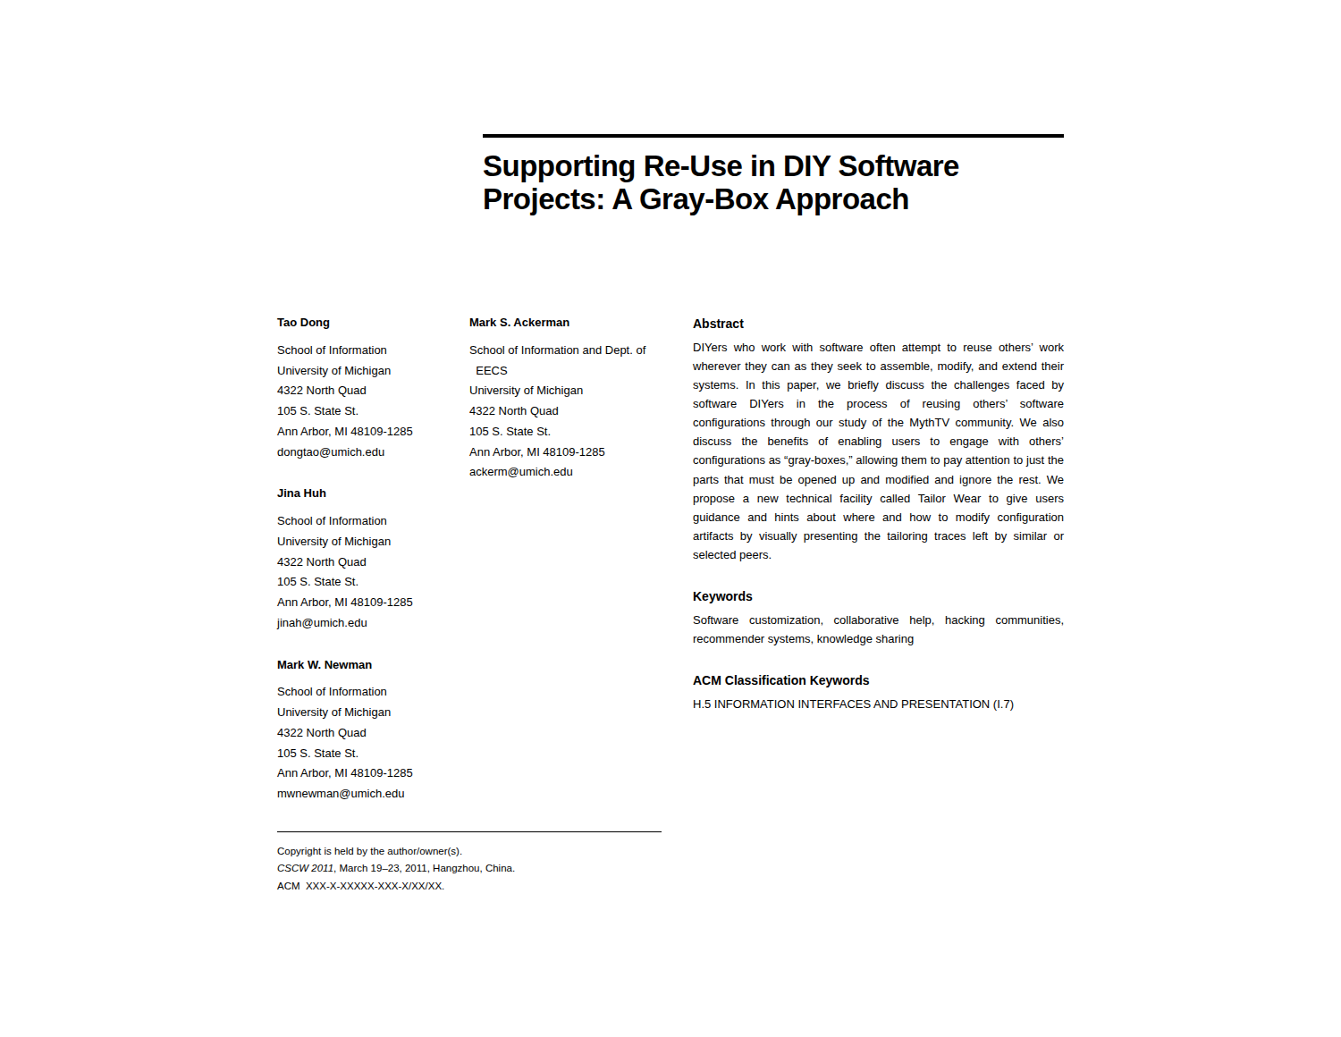Supporting Re-Use in DIY Software Projects: A Gray-Box Approach
Tao Dong
School of Information
University of Michigan
4322 North Quad
105 S. State St.
Ann Arbor, MI 48109-1285
dongtao@umich.edu
Jina Huh
School of Information
University of Michigan
4322 North Quad
105 S. State St.
Ann Arbor, MI 48109-1285
jinah@umich.edu
Mark W. Newman
School of Information
University of Michigan
4322 North Quad
105 S. State St.
Ann Arbor, MI 48109-1285
mwnewman@umich.edu
Copyright is held by the author/owner(s).
CSCW 2011, March 19–23, 2011, Hangzhou, China.
ACM XXX-X-XXXXX-XXX-X/XX/XX.
Mark S. Ackerman
School of Information and Dept. of
EECS
University of Michigan
4322 North Quad
105 S. State St.
Ann Arbor, MI 48109-1285
ackerm@umich.edu
Abstract
DIYers who work with software often attempt to reuse others’ work wherever they can as they seek to assemble, modify, and extend their systems. In this paper, we briefly discuss the challenges faced by software DIYers in the process of reusing others’ software configurations through our study of the MythTV community. We also discuss the benefits of enabling users to engage with others’ configurations as “gray-boxes,” allowing them to pay attention to just the parts that must be opened up and modified and ignore the rest. We propose a new technical facility called Tailor Wear to give users guidance and hints about where and how to modify configuration artifacts by visually presenting the tailoring traces left by similar or selected peers.
Keywords
Software customization, collaborative help, hacking communities, recommender systems, knowledge sharing
ACM Classification Keywords
H.5 INFORMATION INTERFACES AND PRESENTATION (I.7)